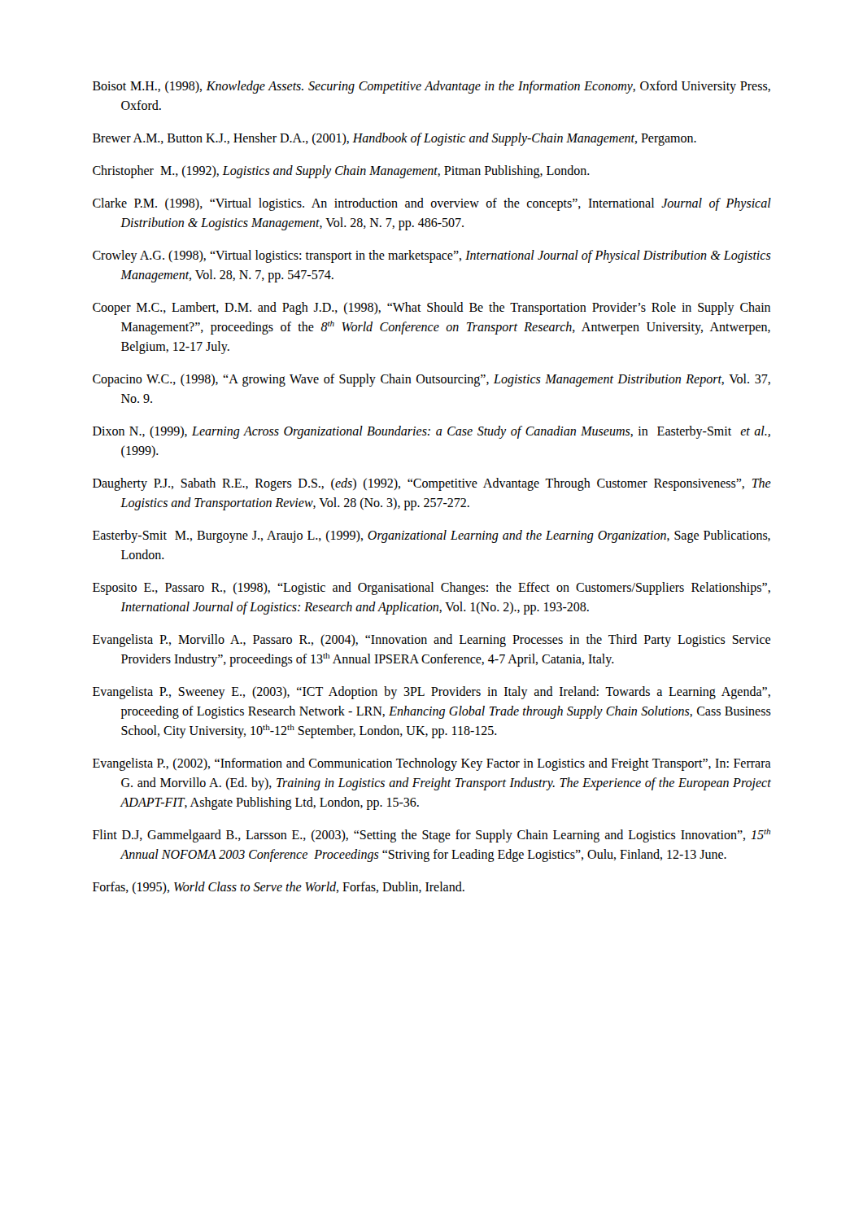Boisot M.H., (1998), Knowledge Assets. Securing Competitive Advantage in the Information Economy, Oxford University Press, Oxford.
Brewer A.M., Button K.J., Hensher D.A., (2001), Handbook of Logistic and Supply-Chain Management, Pergamon.
Christopher M., (1992), Logistics and Supply Chain Management, Pitman Publishing, London.
Clarke P.M. (1998), “Virtual logistics. An introduction and overview of the concepts”, International Journal of Physical Distribution & Logistics Management, Vol. 28, N. 7, pp. 486-507.
Crowley A.G. (1998), “Virtual logistics: transport in the marketspace”, International Journal of Physical Distribution & Logistics Management, Vol. 28, N. 7, pp. 547-574.
Cooper M.C., Lambert, D.M. and Pagh J.D., (1998), “What Should Be the Transportation Provider’s Role in Supply Chain Management?”, proceedings of the 8th World Conference on Transport Research, Antwerpen University, Antwerpen, Belgium, 12-17 July.
Copacino W.C., (1998), “A growing Wave of Supply Chain Outsourcing”, Logistics Management Distribution Report, Vol. 37, No. 9.
Dixon N., (1999), Learning Across Organizational Boundaries: a Case Study of Canadian Museums, in Easterby-Smit et al., (1999).
Daugherty P.J., Sabath R.E., Rogers D.S., (eds) (1992), “Competitive Advantage Through Customer Responsiveness”, The Logistics and Transportation Review, Vol. 28 (No. 3), pp. 257-272.
Easterby-Smit M., Burgoyne J., Araujo L., (1999), Organizational Learning and the Learning Organization, Sage Publications, London.
Esposito E., Passaro R., (1998), “Logistic and Organisational Changes: the Effect on Customers/Suppliers Relationships”, International Journal of Logistics: Research and Application, Vol. 1(No. 2)., pp. 193-208.
Evangelista P., Morvillo A., Passaro R., (2004), “Innovation and Learning Processes in the Third Party Logistics Service Providers Industry”, proceedings of 13th Annual IPSERA Conference, 4-7 April, Catania, Italy.
Evangelista P., Sweeney E., (2003), “ICT Adoption by 3PL Providers in Italy and Ireland: Towards a Learning Agenda”, proceeding of Logistics Research Network - LRN, Enhancing Global Trade through Supply Chain Solutions, Cass Business School, City University, 10th-12th September, London, UK, pp. 118-125.
Evangelista P., (2002), “Information and Communication Technology Key Factor in Logistics and Freight Transport”, In: Ferrara G. and Morvillo A. (Ed. by), Training in Logistics and Freight Transport Industry. The Experience of the European Project ADAPT-FIT, Ashgate Publishing Ltd, London, pp. 15-36.
Flint D.J, Gammelgaard B., Larsson E., (2003), “Setting the Stage for Supply Chain Learning and Logistics Innovation”, 15th Annual NOFOMA 2003 Conference Proceedings “Striving for Leading Edge Logistics”, Oulu, Finland, 12-13 June.
Forfas, (1995), World Class to Serve the World, Forfas, Dublin, Ireland.